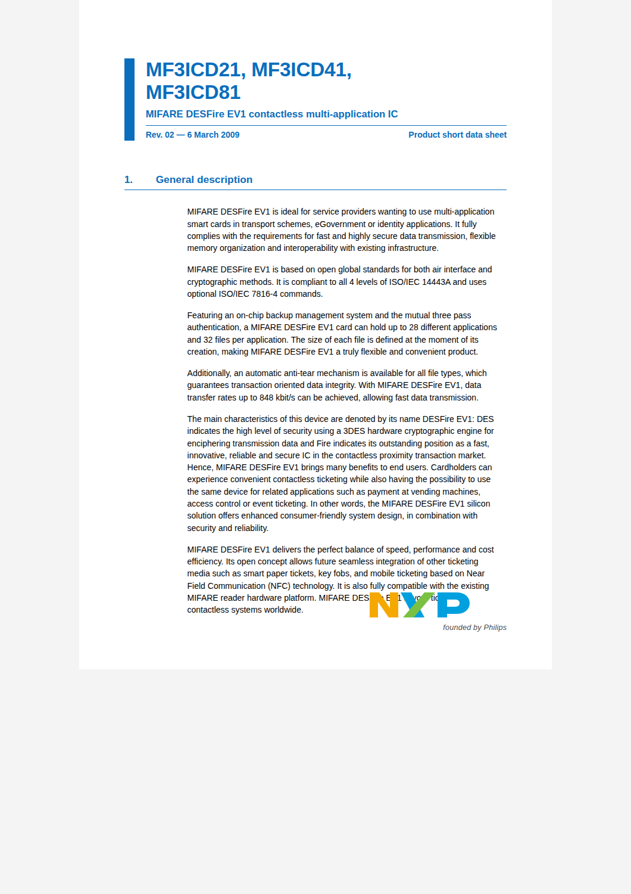MF3ICD21, MF3ICD41,
MF3ICD81
MIFARE DESFire EV1 contactless multi-application IC
Rev. 02 — 6 March 2009 Product short data sheet
1.
General description
MIFARE DESFire EV1 is ideal for service providers wanting to use multi-application smart cards in transport schemes, eGovernment or identity applications. It fully complies with the requirements for fast and highly secure data transmission, flexible memory organization and interoperability with existing infrastructure.
MIFARE DESFire EV1 is based on open global standards for both air interface and cryptographic methods. It is compliant to all 4 levels of ISO/IEC 14443A and uses optional ISO/IEC 7816-4 commands.
Featuring an on-chip backup management system and the mutual three pass authentication, a MIFARE DESFire EV1 card can hold up to 28 different applications and 32 files per application. The size of each file is defined at the moment of its creation, making MIFARE DESFire EV1 a truly flexible and convenient product.
Additionally, an automatic anti-tear mechanism is available for all file types, which guarantees transaction oriented data integrity. With MIFARE DESFire EV1, data transfer rates up to 848 kbit/s can be achieved, allowing fast data transmission.
The main characteristics of this device are denoted by its name DESFire EV1: DES indicates the high level of security using a 3DES hardware cryptographic engine for enciphering transmission data and Fire indicates its outstanding position as a fast, innovative, reliable and secure IC in the contactless proximity transaction market. Hence, MIFARE DESFire EV1 brings many benefits to end users. Cardholders can experience convenient contactless ticketing while also having the possibility to use the same device for related applications such as payment at vending machines, access control or event ticketing. In other words, the MIFARE DESFire EV1 silicon solution offers enhanced consumer-friendly system design, in combination with security and reliability.
MIFARE DESFire EV1 delivers the perfect balance of speed, performance and cost efficiency. Its open concept allows future seamless integration of other ticketing media such as smart paper tickets, key fobs, and mobile ticketing based on Near Field Communication (NFC) technology. It is also fully compatible with the existing MIFARE reader hardware platform. MIFARE DESFire EV1 is your ticket to contactless systems worldwide.
founded by Philips